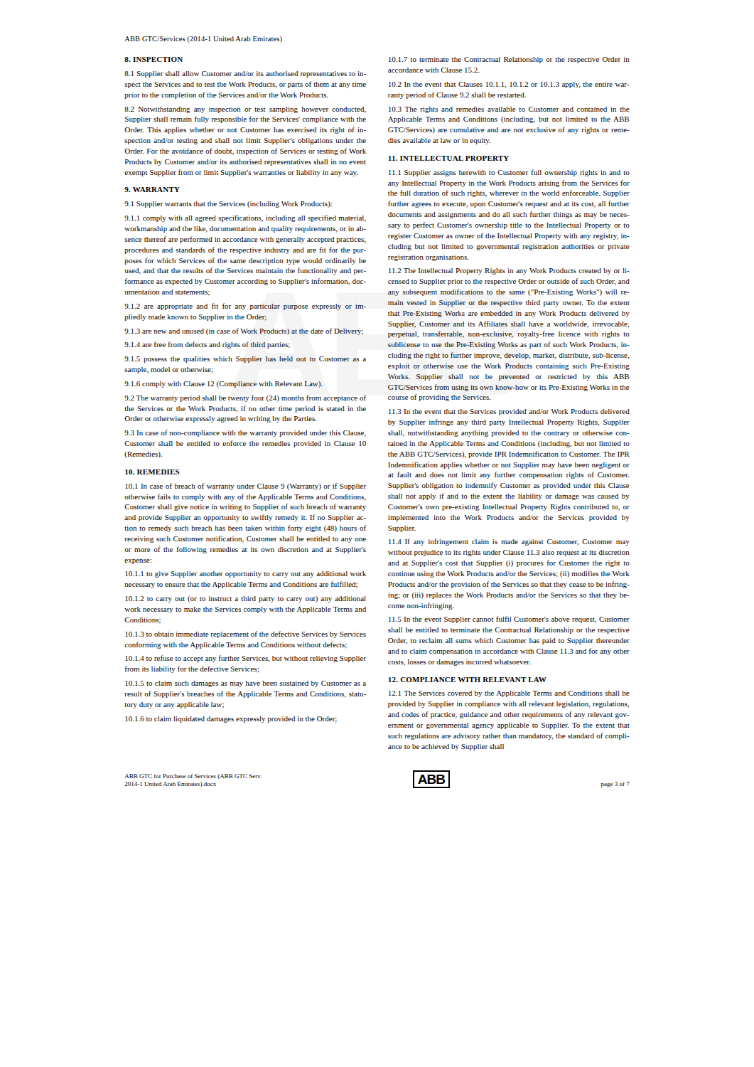ABB
ABB GTC/Services (2014-1 United Arab Emirates)
8. Inspection
8.1 Supplier shall allow Customer and/or its authorised representatives to inspect the Services and to test the Work Products, or parts of them at any time prior to the completion of the Services and/or the Work Products.
8.2 Notwithstanding any inspection or test sampling however conducted, Supplier shall remain fully responsible for the Services' compliance with the Order. This applies whether or not Customer has exercised its right of inspection and/or testing and shall not limit Supplier's obligations under the Order. For the avoidance of doubt, inspection of Services or testing of Work Products by Customer and/or its authorised representatives shall in no event exempt Supplier from or limit Supplier's warranties or liability in any way.
9. Warranty
9.1 Supplier warrants that the Services (including Work Products):
9.1.1 comply with all agreed specifications, including all specified material, workmanship and the like, documentation and quality requirements, or in absence thereof are performed in accordance with generally accepted practices, procedures and standards of the respective industry and are fit for the purposes for which Services of the same description type would ordinarily be used, and that the results of the Services maintain the functionality and performance as expected by Customer according to Supplier's information, documentation and statements;
9.1.2 are appropriate and fit for any particular purpose expressly or impliedly made known to Supplier in the Order;
9.1.3 are new and unused (in case of Work Products) at the date of Delivery;
9.1.4 are free from defects and rights of third parties;
9.1.5 possess the qualities which Supplier has held out to Customer as a sample, model or otherwise;
9.1.6 comply with Clause 12 (Compliance with Relevant Law).
9.2 The warranty period shall be twenty four (24) months from acceptance of the Services or the Work Products, if no other time period is stated in the Order or otherwise expressly agreed in writing by the Parties.
9.3 In case of non-compliance with the warranty provided under this Clause, Customer shall be entitled to enforce the remedies provided in Clause 10 (Remedies).
10. Remedies
10.1 In case of breach of warranty under Clause 9 (Warranty) or if Supplier otherwise fails to comply with any of the Applicable Terms and Conditions, Customer shall give notice in writing to Supplier of such breach of warranty and provide Supplier an opportunity to swiftly remedy it. If no Supplier action to remedy such breach has been taken within forty eight (48) hours of receiving such Customer notification, Customer shall be entitled to any one or more of the following remedies at its own discretion and at Supplier's expense:
10.1.1 to give Supplier another opportunity to carry out any additional work necessary to ensure that the Applicable Terms and Conditions are fulfilled;
10.1.2 to carry out (or to instruct a third party to carry out) any additional work necessary to make the Services comply with the Applicable Terms and Conditions;
10.1.3 to obtain immediate replacement of the defective Services by Services conforming with the Applicable Terms and Conditions without defects;
10.1.4 to refuse to accept any further Services, but without relieving Supplier from its liability for the defective Services;
10.1.5 to claim such damages as may have been sustained by Customer as a result of Supplier's breaches of the Applicable Terms and Conditions, statutory duty or any applicable law;
10.1.6 to claim liquidated damages expressly provided in the Order;
10.1.7 to terminate the Contractual Relationship or the respective Order in accordance with Clause 15.2.
10.2 In the event that Clauses 10.1.1, 10.1.2 or 10.1.3 apply, the entire warranty period of Clause 9.2 shall be restarted.
10.3 The rights and remedies available to Customer and contained in the Applicable Terms and Conditions (including, but not limited to the ABB GTC/Services) are cumulative and are not exclusive of any rights or remedies available at law or in equity.
11. Intellectual Property
11.1 Supplier assigns herewith to Customer full ownership rights in and to any Intellectual Property in the Work Products arising from the Services for the full duration of such rights, wherever in the world enforceable. Supplier further agrees to execute, upon Customer's request and at its cost, all further documents and assignments and do all such further things as may be necessary to perfect Customer's ownership title to the Intellectual Property or to register Customer as owner of the Intellectual Property with any registry, including but not limited to governmental registration authorities or private registration organisations.
11.2 The Intellectual Property Rights in any Work Products created by or licensed to Supplier prior to the respective Order or outside of such Order, and any subsequent modifications to the same ("Pre-Existing Works") will remain vested in Supplier or the respective third party owner. To the extent that Pre-Existing Works are embedded in any Work Products delivered by Supplier, Customer and its Affiliates shall have a worldwide, irrevocable, perpetual, transferrable, non-exclusive, royalty-free licence with rights to sublicense to use the Pre-Existing Works as part of such Work Products, including the right to further improve, develop, market, distribute, sub-license, exploit or otherwise use the Work Products containing such Pre-Existing Works. Supplier shall not be prevented or restricted by this ABB GTC/Services from using its own know-how or its Pre-Existing Works in the course of providing the Services.
11.3 In the event that the Services provided and/or Work Products delivered by Supplier infringe any third party Intellectual Property Rights, Supplier shall, notwithstanding anything provided to the contrary or otherwise contained in the Applicable Terms and Conditions (including, but not limited to the ABB GTC/Services), provide IPR Indemnification to Customer. The IPR Indemnification applies whether or not Supplier may have been negligent or at fault and does not limit any further compensation rights of Customer. Supplier's obligation to indemnify Customer as provided under this Clause shall not apply if and to the extent the liability or damage was caused by Customer's own pre-existing Intellectual Property Rights contributed to, or implemented into the Work Products and/or the Services provided by Supplier.
11.4 If any infringement claim is made against Customer, Customer may without prejudice to its rights under Clause 11.3 also request at its discretion and at Supplier's cost that Supplier (i) procures for Customer the right to continue using the Work Products and/or the Services; (ii) modifies the Work Products and/or the provision of the Services so that they cease to be infringing; or (iii) replaces the Work Products and/or the Services so that they become non-infringing.
11.5 In the event Supplier cannot fulfil Customer's above request, Customer shall be entitled to terminate the Contractual Relationship or the respective Order, to reclaim all sums which Customer has paid to Supplier thereunder and to claim compensation in accordance with Clause 11.3 and for any other costs, losses or damages incurred whatsoever.
12. Compliance with Relevant Law
12.1 The Services covered by the Applicable Terms and Conditions shall be provided by Supplier in compliance with all relevant legislation, regulations, and codes of practice, guidance and other requirements of any relevant government or governmental agency applicable to Supplier. To the extent that such regulations are advisory rather than mandatory, the standard of compliance to be achieved by Supplier shall
ABB GTC for Purchase of Services (ABB GTC Serv.
2014-1 United Arab Emirates).docx
ABB
page 3 of 7